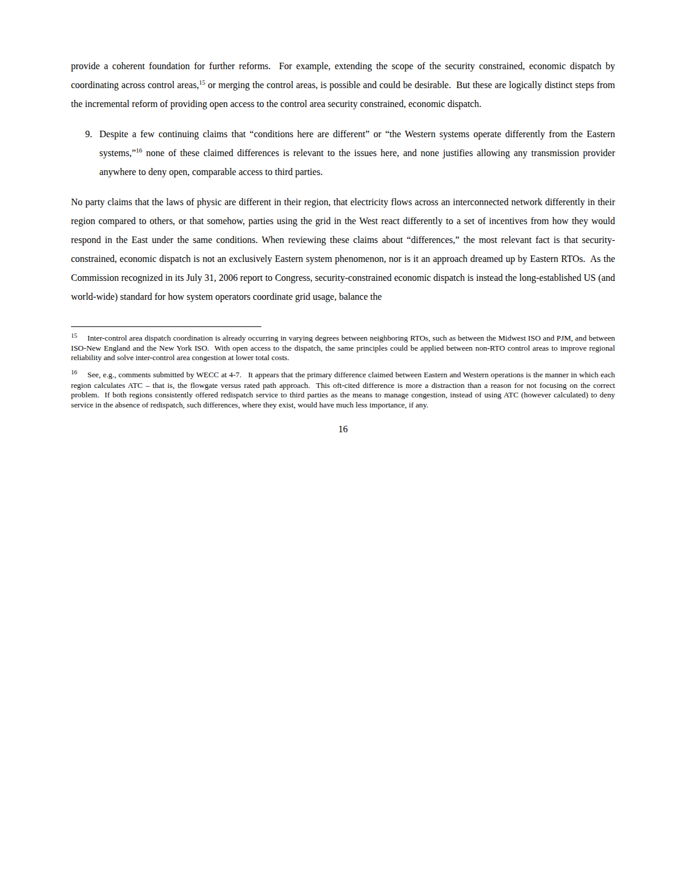provide a coherent foundation for further reforms. For example, extending the scope of the security constrained, economic dispatch by coordinating across control areas,15 or merging the control areas, is possible and could be desirable. But these are logically distinct steps from the incremental reform of providing open access to the control area security constrained, economic dispatch.
Despite a few continuing claims that “conditions here are different” or “the Western systems operate differently from the Eastern systems,”16 none of these claimed differences is relevant to the issues here, and none justifies allowing any transmission provider anywhere to deny open, comparable access to third parties.
No party claims that the laws of physic are different in their region, that electricity flows across an interconnected network differently in their region compared to others, or that somehow, parties using the grid in the West react differently to a set of incentives from how they would respond in the East under the same conditions. When reviewing these claims about “differences,” the most relevant fact is that security-constrained, economic dispatch is not an exclusively Eastern system phenomenon, nor is it an approach dreamed up by Eastern RTOs. As the Commission recognized in its July 31, 2006 report to Congress, security-constrained economic dispatch is instead the long-established US (and world-wide) standard for how system operators coordinate grid usage, balance the
15 Inter-control area dispatch coordination is already occurring in varying degrees between neighboring RTOs, such as between the Midwest ISO and PJM, and between ISO-New England and the New York ISO. With open access to the dispatch, the same principles could be applied between non-RTO control areas to improve regional reliability and solve inter-control area congestion at lower total costs.
16 See, e.g., comments submitted by WECC at 4-7. It appears that the primary difference claimed between Eastern and Western operations is the manner in which each region calculates ATC – that is, the flowgate versus rated path approach. This oft-cited difference is more a distraction than a reason for not focusing on the correct problem. If both regions consistently offered redispatch service to third parties as the means to manage congestion, instead of using ATC (however calculated) to deny service in the absence of redispatch, such differences, where they exist, would have much less importance, if any.
16